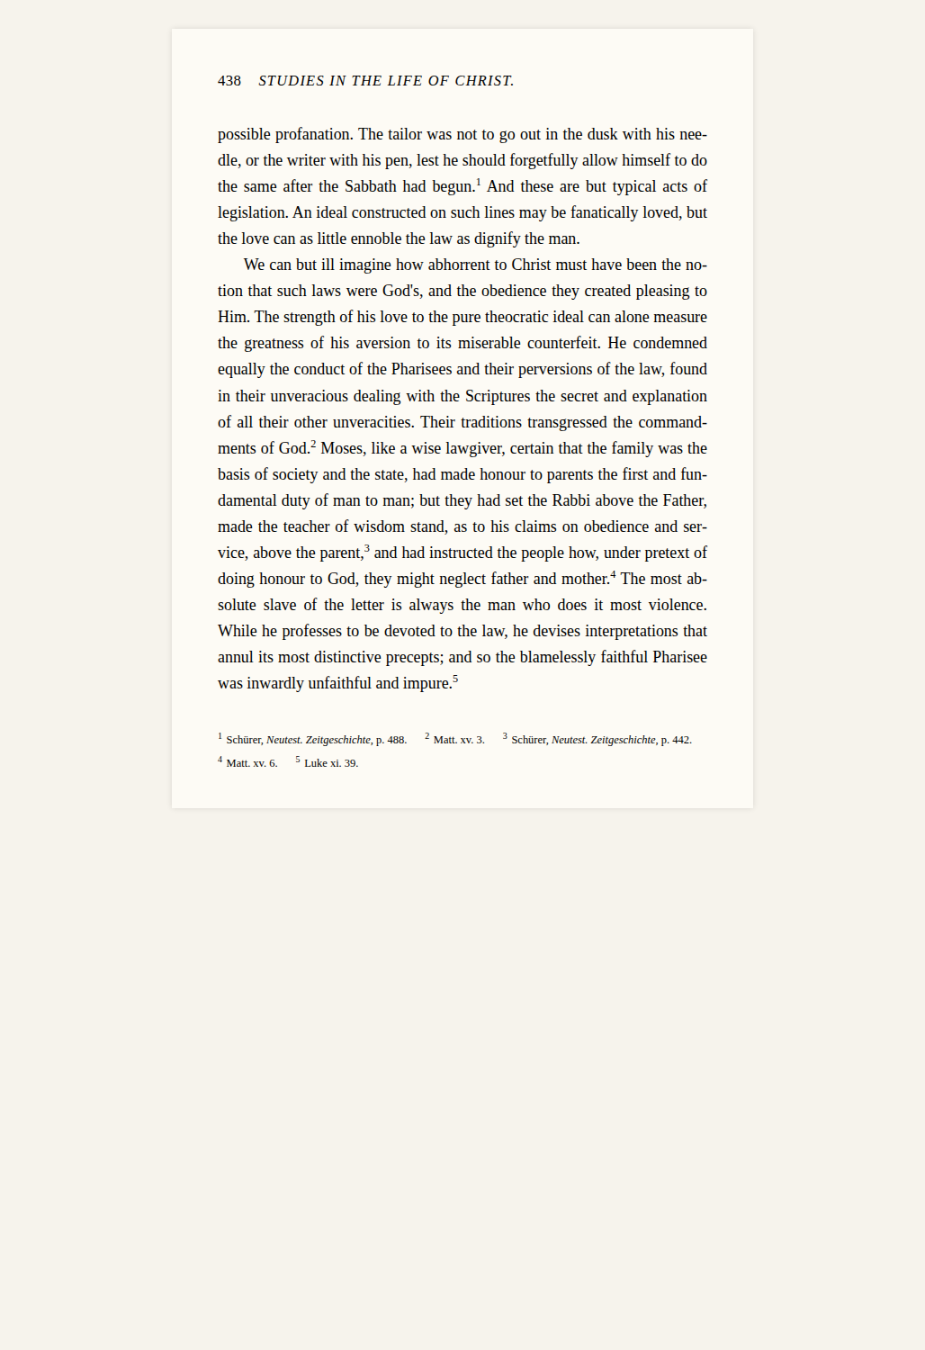438 Studies in the Life of Christ.
possible profanation. The tailor was not to go out in the dusk with his needle, or the writer with his pen, lest he should forgetfully allow himself to do the same after the Sabbath had begun.1 And these are but typical acts of legislation. An ideal constructed on such lines may be fanatically loved, but the love can as little ennoble the law as dignify the man.
We can but ill imagine how abhorrent to Christ must have been the notion that such laws were God's, and the obedience they created pleasing to Him. The strength of his love to the pure theocratic ideal can alone measure the greatness of his aversion to its miserable counterfeit. He condemned equally the conduct of the Pharisees and their perversions of the law, found in their unveracious dealing with the Scriptures the secret and explanation of all their other unveracities. Their traditions transgressed the commandments of God.2 Moses, like a wise lawgiver, certain that the family was the basis of society and the state, had made honour to parents the first and fundamental duty of man to man; but they had set the Rabbi above the Father, made the teacher of wisdom stand, as to his claims on obedience and service, above the parent,3 and had instructed the people how, under pretext of doing honour to God, they might neglect father and mother.4 The most absolute slave of the letter is always the man who does it most violence. While he professes to be devoted to the law, he devises interpretations that annul its most distinctive precepts; and so the blamelessly faithful Pharisee was inwardly unfaithful and impure.5
1 Schürer, Neutest. Zeitgeschichte, p. 488.
2 Matt. xv. 3.
3 Schürer, Neutest. Zeitgeschichte, p. 442.
4 Matt. xv. 6.
5 Luke xi. 39.